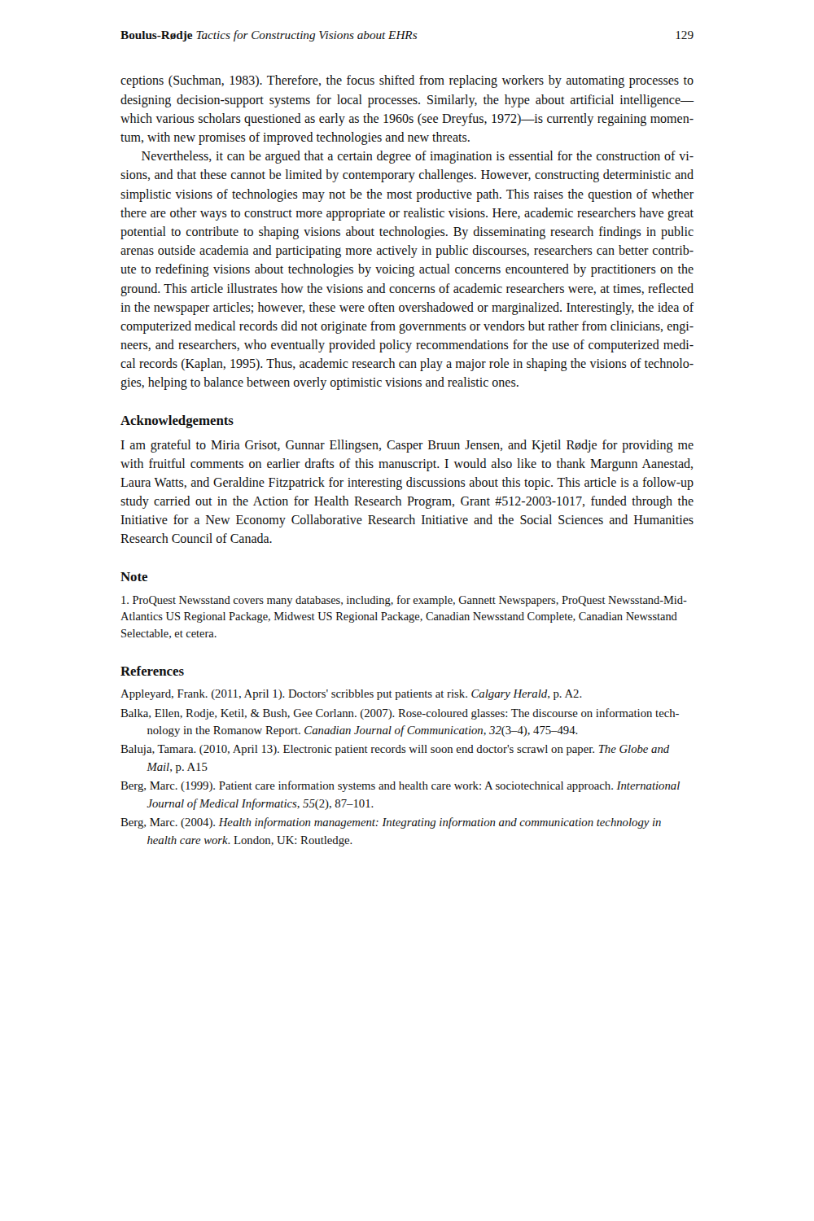Boulus-Rødje Tactics for Constructing Visions about EHRs 129
ceptions (Suchman, 1983). Therefore, the focus shifted from replacing workers by automating processes to designing decision-support systems for local processes. Similarly, the hype about artificial intelligence—which various scholars questioned as early as the 1960s (see Dreyfus, 1972)—is currently regaining momentum, with new promises of improved technologies and new threats.
Nevertheless, it can be argued that a certain degree of imagination is essential for the construction of visions, and that these cannot be limited by contemporary challenges. However, constructing deterministic and simplistic visions of technologies may not be the most productive path. This raises the question of whether there are other ways to construct more appropriate or realistic visions. Here, academic researchers have great potential to contribute to shaping visions about technologies. By disseminating research findings in public arenas outside academia and participating more actively in public discourses, researchers can better contribute to redefining visions about technologies by voicing actual concerns encountered by practitioners on the ground. This article illustrates how the visions and concerns of academic researchers were, at times, reflected in the newspaper articles; however, these were often overshadowed or marginalized. Interestingly, the idea of computerized medical records did not originate from governments or vendors but rather from clinicians, engineers, and researchers, who eventually provided policy recommendations for the use of computerized medical records (Kaplan, 1995). Thus, academic research can play a major role in shaping the visions of technologies, helping to balance between overly optimistic visions and realistic ones.
Acknowledgements
I am grateful to Miria Grisot, Gunnar Ellingsen, Casper Bruun Jensen, and Kjetil Rødje for providing me with fruitful comments on earlier drafts of this manuscript. I would also like to thank Margunn Aanestad, Laura Watts, and Geraldine Fitzpatrick for interesting discussions about this topic. This article is a follow-up study carried out in the Action for Health Research Program, Grant #512-2003-1017, funded through the Initiative for a New Economy Collaborative Research Initiative and the Social Sciences and Humanities Research Council of Canada.
Note
1. ProQuest Newsstand covers many databases, including, for example, Gannett Newspapers, ProQuest Newsstand-Mid-Atlantics US Regional Package, Midwest US Regional Package, Canadian Newsstand Complete, Canadian Newsstand Selectable, et cetera.
References
Appleyard, Frank. (2011, April 1). Doctors' scribbles put patients at risk. Calgary Herald, p. A2.
Balka, Ellen, Rodje, Ketil, & Bush, Gee Corlann. (2007). Rose-coloured glasses: The discourse on information technology in the Romanow Report. Canadian Journal of Communication, 32(3–4), 475–494.
Baluja, Tamara. (2010, April 13). Electronic patient records will soon end doctor's scrawl on paper. The Globe and Mail, p. A15
Berg, Marc. (1999). Patient care information systems and health care work: A sociotechnical approach. International Journal of Medical Informatics, 55(2), 87–101.
Berg, Marc. (2004). Health information management: Integrating information and communication technology in health care work. London, UK: Routledge.